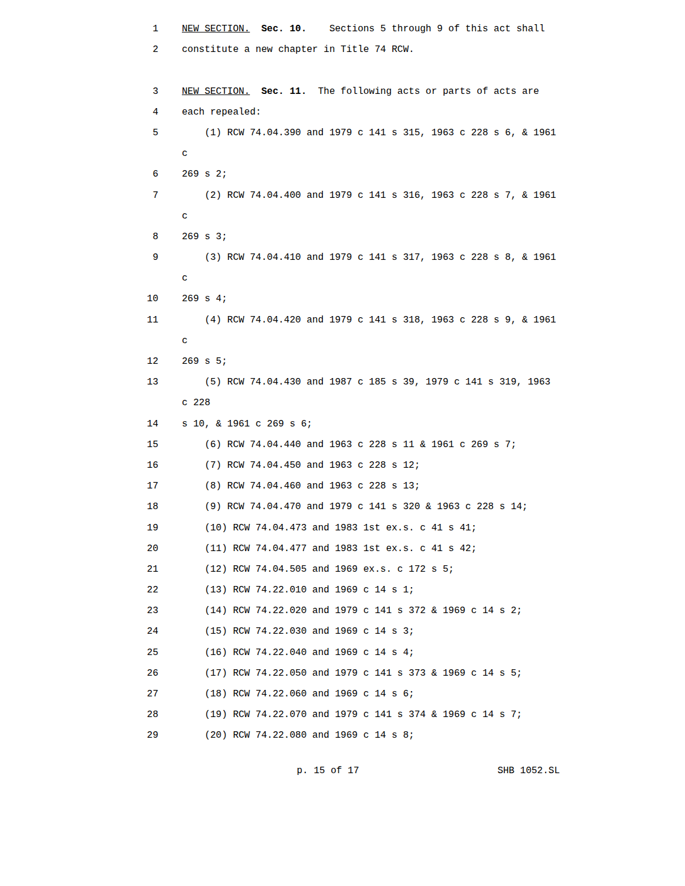1 NEW SECTION. Sec. 10. Sections 5 through 9 of this act shall
2 constitute a new chapter in Title 74 RCW.
3 NEW SECTION. Sec. 11. The following acts or parts of acts are
4 each repealed:
5 (1) RCW 74.04.390 and 1979 c 141 s 315, 1963 c 228 s 6, & 1961 c
6269 s 2;
7 (2) RCW 74.04.400 and 1979 c 141 s 316, 1963 c 228 s 7, & 1961 c
8269 s 3;
9 (3) RCW 74.04.410 and 1979 c 141 s 317, 1963 c 228 s 8, & 1961 c
10269 s 4;
11 (4) RCW 74.04.420 and 1979 c 141 s 318, 1963 c 228 s 9, & 1961 c
12269 s 5;
13 (5) RCW 74.04.430 and 1987 c 185 s 39, 1979 c 141 s 319, 1963 c 228
14 s 10, & 1961 c 269 s 6;
15 (6) RCW 74.04.440 and 1963 c 228 s 11 & 1961 c 269 s 7;
16 (7) RCW 74.04.450 and 1963 c 228 s 12;
17 (8) RCW 74.04.460 and 1963 c 228 s 13;
18 (9) RCW 74.04.470 and 1979 c 141 s 320 & 1963 c 228 s 14;
19 (10) RCW 74.04.473 and 1983 1st ex.s. c 41 s 41;
20 (11) RCW 74.04.477 and 1983 1st ex.s. c 41 s 42;
21 (12) RCW 74.04.505 and 1969 ex.s. c 172 s 5;
22 (13) RCW 74.22.010 and 1969 c 14 s 1;
23 (14) RCW 74.22.020 and 1979 c 141 s 372 & 1969 c 14 s 2;
24 (15) RCW 74.22.030 and 1969 c 14 s 3;
25 (16) RCW 74.22.040 and 1969 c 14 s 4;
26 (17) RCW 74.22.050 and 1979 c 141 s 373 & 1969 c 14 s 5;
27 (18) RCW 74.22.060 and 1969 c 14 s 6;
28 (19) RCW 74.22.070 and 1979 c 141 s 374 & 1969 c 14 s 7;
29 (20) RCW 74.22.080 and 1969 c 14 s 8;
p. 15 of 17 SHB 1052.SL